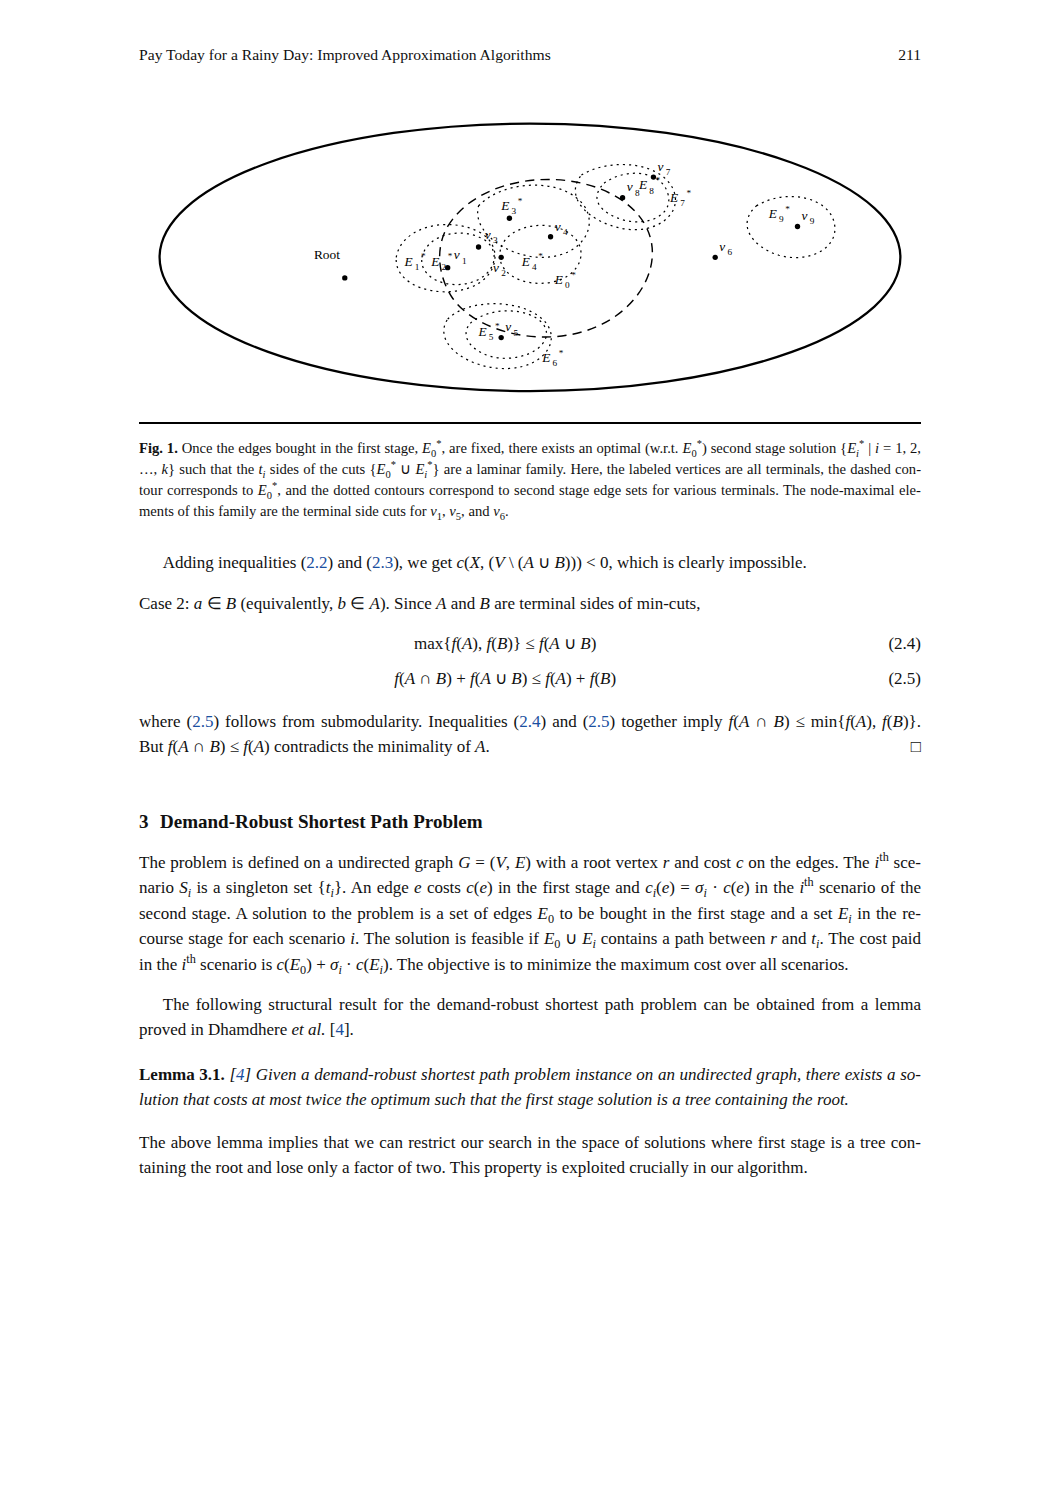Pay Today for a Rainy Day: Improved Approximation Algorithms 211
Root v1 v3 v2 v4 v8 v7 v9 v6 v5 E1* E2* E4* E3* E8* E7* E9* E5* E6* E0*
Fig. 1. Once the edges bought in the first stage, E0*, are fixed, there exists an optimal (w.r.t. E0*) second stage solution {Ei* | i = 1, 2, …, k} such that the ti sides of the cuts {E0* ∪ Ei*} are a laminar family. Here, the labeled vertices are all terminals, the dashed contour corresponds to E0*, and the dotted contours correspond to second stage edge sets for various terminals. The node-maximal elements of this family are the terminal side cuts for v1, v5, and v6.
Adding inequalities (2.2) and (2.3), we get c(X, (V \ (A ∪ B))) < 0, which is clearly impossible.
Case 2: a ∈ B (equivalently, b ∈ A). Since A and B are terminal sides of min-cuts,
max{f(A), f(B)} ≤ f(A ∪ B)
(2.4)
f(A ∩ B) + f(A ∪ B) ≤ f(A) + f(B)
(2.5)
where (2.5) follows from submodularity. Inequalities (2.4) and (2.5) together imply f(A ∩ B) ≤ min{f(A), f(B)}. But f(A ∩ B) ≤ f(A) contradicts the minimality of A. □
3 Demand-Robust Shortest Path Problem
The problem is defined on a undirected graph G = (V, E) with a root vertex r and cost c on the edges. The ith scenario Si is a singleton set {ti}. An edge e costs c(e) in the first stage and ci(e) = σi · c(e) in the ith scenario of the second stage. A solution to the problem is a set of edges E0 to be bought in the first stage and a set Ei in the recourse stage for each scenario i. The solution is feasible if E0 ∪ Ei contains a path between r and ti. The cost paid in the ith scenario is c(E0) + σi · c(Ei). The objective is to minimize the maximum cost over all scenarios.
The following structural result for the demand-robust shortest path problem can be obtained from a lemma proved in Dhamdhere et al. [4].
Lemma 3.1. [4] Given a demand-robust shortest path problem instance on an undirected graph, there exists a solution that costs at most twice the optimum such that the first stage solution is a tree containing the root.
The above lemma implies that we can restrict our search in the space of solutions where first stage is a tree containing the root and lose only a factor of two. This property is exploited crucially in our algorithm.